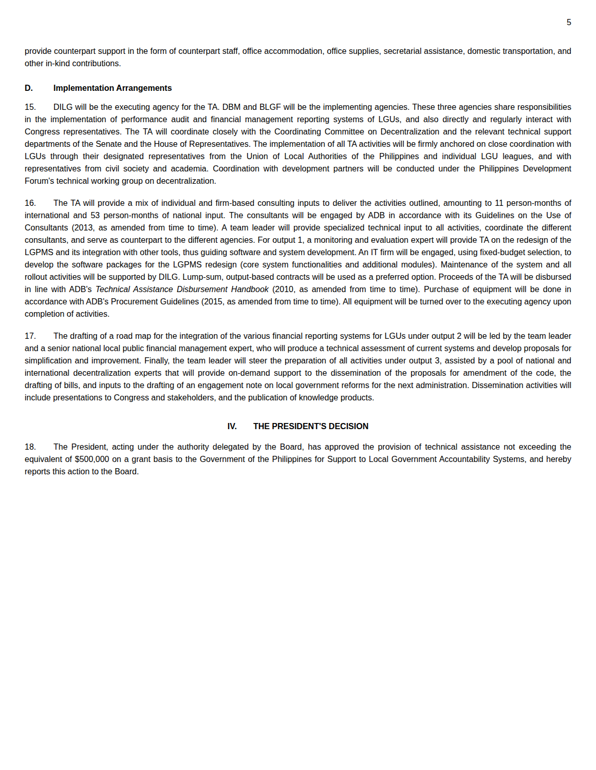5
provide counterpart support in the form of counterpart staff, office accommodation, office supplies, secretarial assistance, domestic transportation, and other in-kind contributions.
D. Implementation Arrangements
15. DILG will be the executing agency for the TA. DBM and BLGF will be the implementing agencies. These three agencies share responsibilities in the implementation of performance audit and financial management reporting systems of LGUs, and also directly and regularly interact with Congress representatives. The TA will coordinate closely with the Coordinating Committee on Decentralization and the relevant technical support departments of the Senate and the House of Representatives. The implementation of all TA activities will be firmly anchored on close coordination with LGUs through their designated representatives from the Union of Local Authorities of the Philippines and individual LGU leagues, and with representatives from civil society and academia. Coordination with development partners will be conducted under the Philippines Development Forum's technical working group on decentralization.
16. The TA will provide a mix of individual and firm-based consulting inputs to deliver the activities outlined, amounting to 11 person-months of international and 53 person-months of national input. The consultants will be engaged by ADB in accordance with its Guidelines on the Use of Consultants (2013, as amended from time to time). A team leader will provide specialized technical input to all activities, coordinate the different consultants, and serve as counterpart to the different agencies. For output 1, a monitoring and evaluation expert will provide TA on the redesign of the LGPMS and its integration with other tools, thus guiding software and system development. An IT firm will be engaged, using fixed-budget selection, to develop the software packages for the LGPMS redesign (core system functionalities and additional modules). Maintenance of the system and all rollout activities will be supported by DILG. Lump-sum, output-based contracts will be used as a preferred option. Proceeds of the TA will be disbursed in line with ADB's Technical Assistance Disbursement Handbook (2010, as amended from time to time). Purchase of equipment will be done in accordance with ADB's Procurement Guidelines (2015, as amended from time to time). All equipment will be turned over to the executing agency upon completion of activities.
17. The drafting of a road map for the integration of the various financial reporting systems for LGUs under output 2 will be led by the team leader and a senior national local public financial management expert, who will produce a technical assessment of current systems and develop proposals for simplification and improvement. Finally, the team leader will steer the preparation of all activities under output 3, assisted by a pool of national and international decentralization experts that will provide on-demand support to the dissemination of the proposals for amendment of the code, the drafting of bills, and inputs to the drafting of an engagement note on local government reforms for the next administration. Dissemination activities will include presentations to Congress and stakeholders, and the publication of knowledge products.
IV. THE PRESIDENT'S DECISION
18. The President, acting under the authority delegated by the Board, has approved the provision of technical assistance not exceeding the equivalent of $500,000 on a grant basis to the Government of the Philippines for Support to Local Government Accountability Systems, and hereby reports this action to the Board.